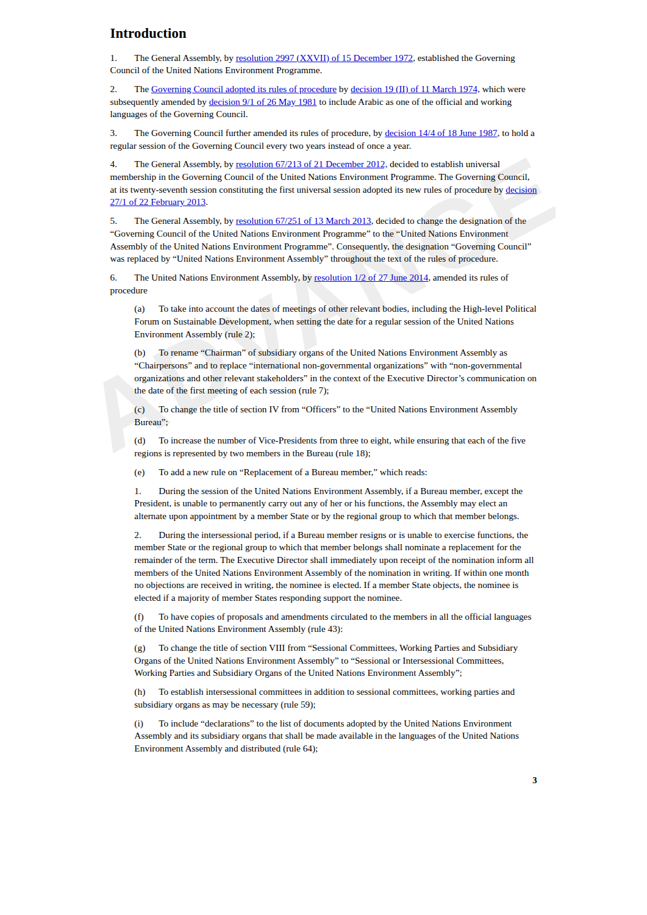ADVANCE
Introduction
1. The General Assembly, by resolution 2997 (XXVII) of 15 December 1972, established the Governing Council of the United Nations Environment Programme.
2. The Governing Council adopted its rules of procedure by decision 19 (II) of 11 March 1974, which were subsequently amended by decision 9/1 of 26 May 1981 to include Arabic as one of the official and working languages of the Governing Council.
3. The Governing Council further amended its rules of procedure, by decision 14/4 of 18 June 1987, to hold a regular session of the Governing Council every two years instead of once a year.
4. The General Assembly, by resolution 67/213 of 21 December 2012, decided to establish universal membership in the Governing Council of the United Nations Environment Programme. The Governing Council, at its twenty-seventh session constituting the first universal session adopted its new rules of procedure by decision 27/1 of 22 February 2013.
5. The General Assembly, by resolution 67/251 of 13 March 2013, decided to change the designation of the “Governing Council of the United Nations Environment Programme” to the “United Nations Environment Assembly of the United Nations Environment Programme”. Consequently, the designation “Governing Council” was replaced by “United Nations Environment Assembly” throughout the text of the rules of procedure.
6. The United Nations Environment Assembly, by resolution 1/2 of 27 June 2014, amended its rules of procedure
(a) To take into account the dates of meetings of other relevant bodies, including the High-level Political Forum on Sustainable Development, when setting the date for a regular session of the United Nations Environment Assembly (rule 2);
(b) To rename “Chairman” of subsidiary organs of the United Nations Environment Assembly as “Chairpersons” and to replace “international non-governmental organizations” with “non-governmental organizations and other relevant stakeholders” in the context of the Executive Director’s communication on the date of the first meeting of each session (rule 7);
(c) To change the title of section IV from “Officers” to the “United Nations Environment Assembly Bureau”;
(d) To increase the number of Vice-Presidents from three to eight, while ensuring that each of the five regions is represented by two members in the Bureau (rule 18);
(e) To add a new rule on “Replacement of a Bureau member,” which reads:
1. During the session of the United Nations Environment Assembly, if a Bureau member, except the President, is unable to permanently carry out any of her or his functions, the Assembly may elect an alternate upon appointment by a member State or by the regional group to which that member belongs.
2. During the intersessional period, if a Bureau member resigns or is unable to exercise functions, the member State or the regional group to which that member belongs shall nominate a replacement for the remainder of the term. The Executive Director shall immediately upon receipt of the nomination inform all members of the United Nations Environment Assembly of the nomination in writing. If within one month no objections are received in writing, the nominee is elected. If a member State objects, the nominee is elected if a majority of member States responding support the nominee.
(f) To have copies of proposals and amendments circulated to the members in all the official languages of the United Nations Environment Assembly (rule 43):
(g) To change the title of section VIII from “Sessional Committees, Working Parties and Subsidiary Organs of the United Nations Environment Assembly” to “Sessional or Intersessional Committees, Working Parties and Subsidiary Organs of the United Nations Environment Assembly”;
(h) To establish intersessional committees in addition to sessional committees, working parties and subsidiary organs as may be necessary (rule 59);
(i) To include “declarations” to the list of documents adopted by the United Nations Environment Assembly and its subsidiary organs that shall be made available in the languages of the United Nations Environment Assembly and distributed (rule 64);
3